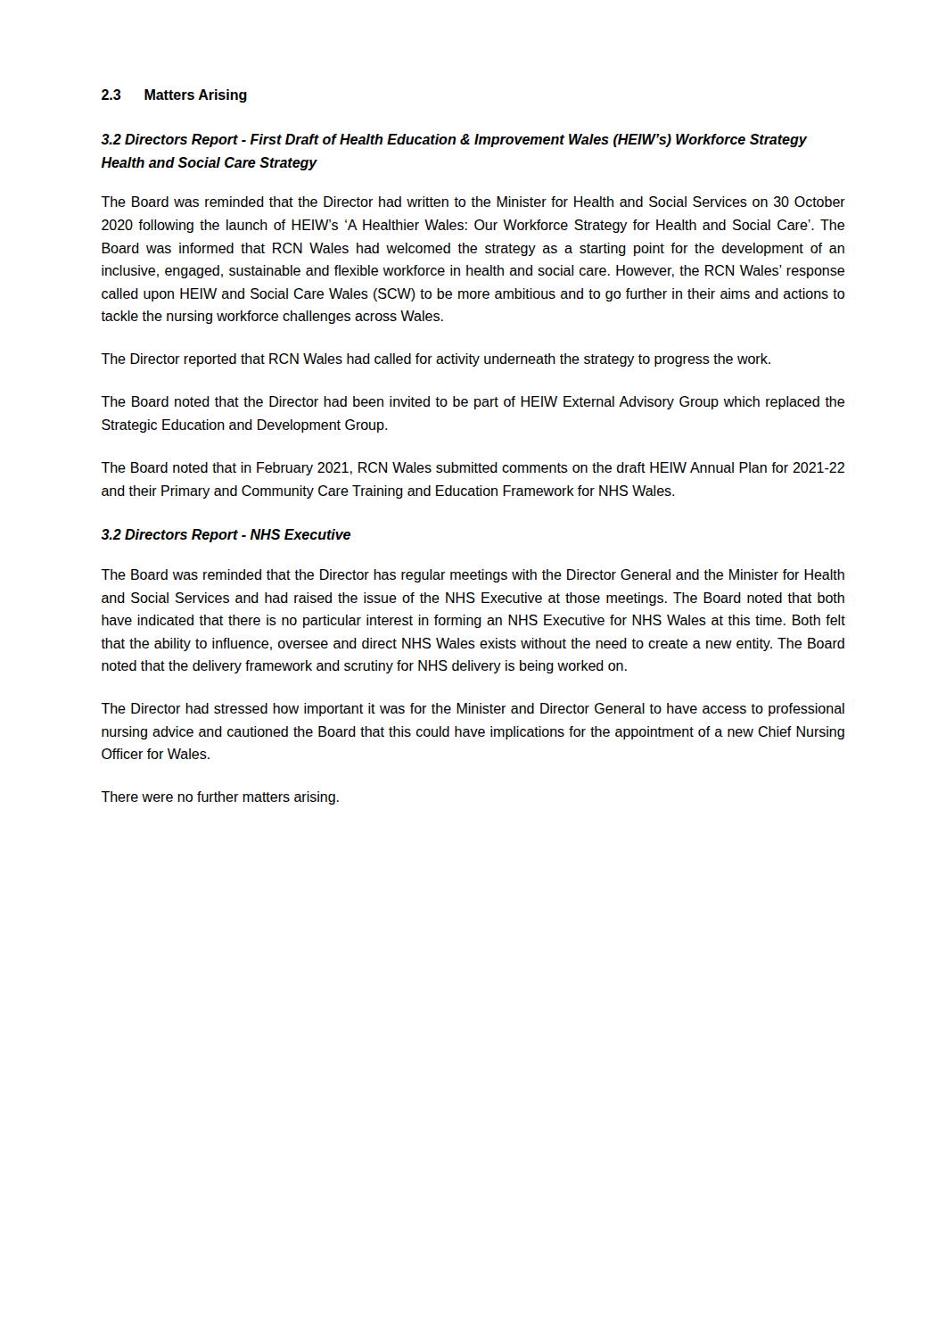2.3 Matters Arising
3.2 Directors Report - First Draft of Health Education & Improvement Wales (HEIW’s) Workforce Strategy Health and Social Care Strategy
The Board was reminded that the Director had written to the Minister for Health and Social Services on 30 October 2020 following the launch of HEIW’s ‘A Healthier Wales: Our Workforce Strategy for Health and Social Care’. The Board was informed that RCN Wales had welcomed the strategy as a starting point for the development of an inclusive, engaged, sustainable and flexible workforce in health and social care. However, the RCN Wales’ response called upon HEIW and Social Care Wales (SCW) to be more ambitious and to go further in their aims and actions to tackle the nursing workforce challenges across Wales.
The Director reported that RCN Wales had called for activity underneath the strategy to progress the work.
The Board noted that the Director had been invited to be part of HEIW External Advisory Group which replaced the Strategic Education and Development Group.
The Board noted that in February 2021, RCN Wales submitted comments on the draft HEIW Annual Plan for 2021-22 and their Primary and Community Care Training and Education Framework for NHS Wales.
3.2 Directors Report - NHS Executive
The Board was reminded that the Director has regular meetings with the Director General and the Minister for Health and Social Services and had raised the issue of the NHS Executive at those meetings. The Board noted that both have indicated that there is no particular interest in forming an NHS Executive for NHS Wales at this time. Both felt that the ability to influence, oversee and direct NHS Wales exists without the need to create a new entity. The Board noted that the delivery framework and scrutiny for NHS delivery is being worked on.
The Director had stressed how important it was for the Minister and Director General to have access to professional nursing advice and cautioned the Board that this could have implications for the appointment of a new Chief Nursing Officer for Wales.
There were no further matters arising.